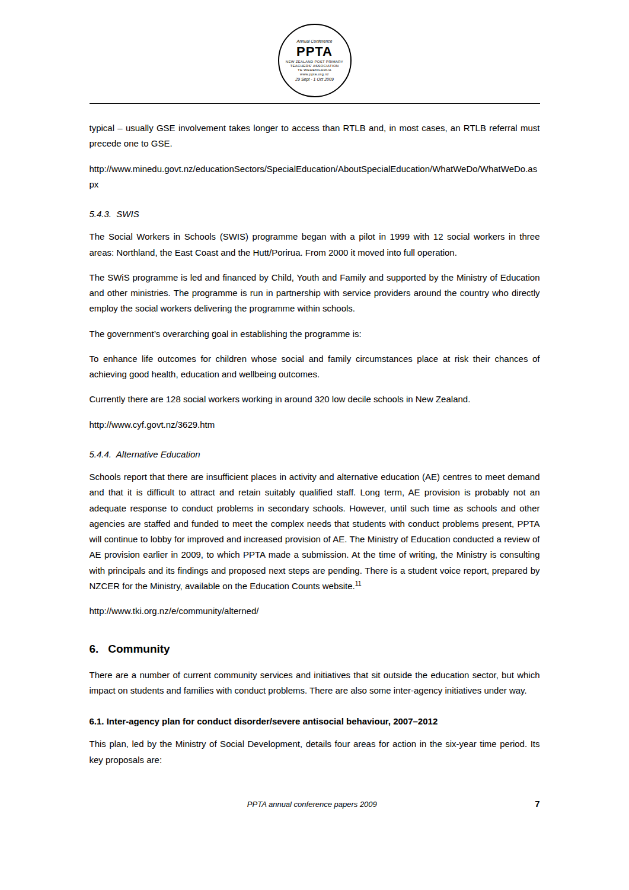Annual Conference
PPTA
NEW ZEALAND POST PRIMARY
TEACHERS' ASSOCIATION
TE WEHENGARUA
www.ppta.org.nz
29 Sept - 1 Oct 2009
typical – usually GSE involvement takes longer to access than RTLB and, in most cases, an RTLB referral must precede one to GSE.
http://www.minedu.govt.nz/educationSectors/SpecialEducation/AboutSpecialEducation/WhatWeDo/WhatWeDo.aspx
5.4.3. SWIS
The Social Workers in Schools (SWIS) programme began with a pilot in 1999 with 12 social workers in three areas: Northland, the East Coast and the Hutt/Porirua. From 2000 it moved into full operation.
The SWiS programme is led and financed by Child, Youth and Family and supported by the Ministry of Education and other ministries. The programme is run in partnership with service providers around the country who directly employ the social workers delivering the programme within schools.
The government’s overarching goal in establishing the programme is:
To enhance life outcomes for children whose social and family circumstances place at risk their chances of achieving good health, education and wellbeing outcomes.
Currently there are 128 social workers working in around 320 low decile schools in New Zealand.
http://www.cyf.govt.nz/3629.htm
5.4.4. Alternative Education
Schools report that there are insufficient places in activity and alternative education (AE) centres to meet demand and that it is difficult to attract and retain suitably qualified staff. Long term, AE provision is probably not an adequate response to conduct problems in secondary schools. However, until such time as schools and other agencies are staffed and funded to meet the complex needs that students with conduct problems present, PPTA will continue to lobby for improved and increased provision of AE. The Ministry of Education conducted a review of AE provision earlier in 2009, to which PPTA made a submission. At the time of writing, the Ministry is consulting with principals and its findings and proposed next steps are pending. There is a student voice report, prepared by NZCER for the Ministry, available on the Education Counts website.11
http://www.tki.org.nz/e/community/alterned/
6. Community
There are a number of current community services and initiatives that sit outside the education sector, but which impact on students and families with conduct problems. There are also some inter-agency initiatives under way.
6.1. Inter-agency plan for conduct disorder/severe antisocial behaviour, 2007–2012
This plan, led by the Ministry of Social Development, details four areas for action in the six-year time period. Its key proposals are:
PPTA annual conference papers 2009 7